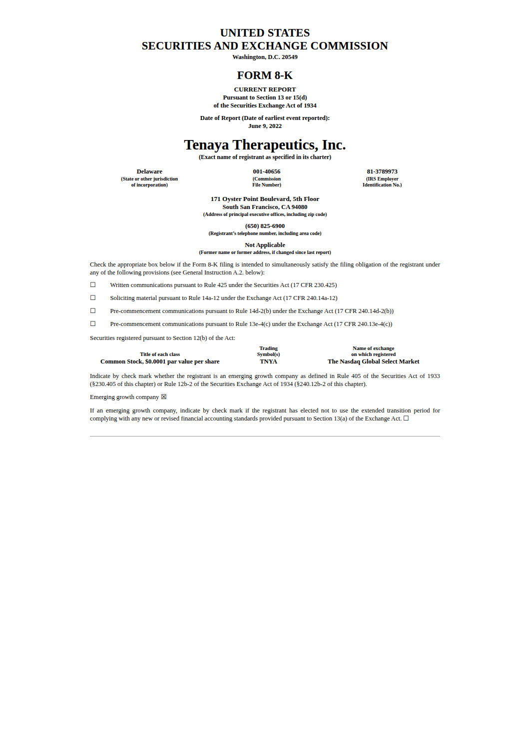UNITED STATES
SECURITIES AND EXCHANGE COMMISSION
Washington, D.C. 20549
FORM 8-K
CURRENT REPORT
Pursuant to Section 13 or 15(d)
of the Securities Exchange Act of 1934
Date of Report (Date of earliest event reported):
June 9, 2022
Tenaya Therapeutics, Inc.
(Exact name of registrant as specified in its charter)
| Delaware (State or other jurisdiction of incorporation) | 001-40656 (Commission File Number) | 81-3789973 (IRS Employer Identification No.) |
171 Oyster Point Boulevard, 5th Floor
South San Francisco, CA 94080
(Address of principal executive offices, including zip code)
(650) 825-6900
(Registrant’s telephone number, including area code)
Not Applicable
(Former name or former address, if changed since last report)
Check the appropriate box below if the Form 8-K filing is intended to simultaneously satisfy the filing obligation of the registrant under any of the following provisions (see General Instruction A.2. below):
☐
Written communications pursuant to Rule 425 under the Securities Act (17 CFR 230.425)
☐
Soliciting material pursuant to Rule 14a-12 under the Exchange Act (17 CFR 240.14a-12)
☐
Pre-commencement communications pursuant to Rule 14d-2(b) under the Exchange Act (17 CFR 240.14d-2(b))
☐
Pre-commencement communications pursuant to Rule 13e-4(c) under the Exchange Act (17 CFR 240.13e-4(c))
Securities registered pursuant to Section 12(b) of the Act:
| Title of each class | Trading Symbol(s) | Name of exchange on which registered |
| --- | --- | --- |
| Common Stock, $0.0001 par value per share | TNYA | The Nasdaq Global Select Market |
Indicate by check mark whether the registrant is an emerging growth company as defined in Rule 405 of the Securities Act of 1933 (§230.405 of this chapter) or Rule 12b-2 of the Securities Exchange Act of 1934 (§240.12b-2 of this chapter).
Emerging growth company ☒
If an emerging growth company, indicate by check mark if the registrant has elected not to use the extended transition period for complying with any new or revised financial accounting standards provided pursuant to Section 13(a) of the Exchange Act. ☐